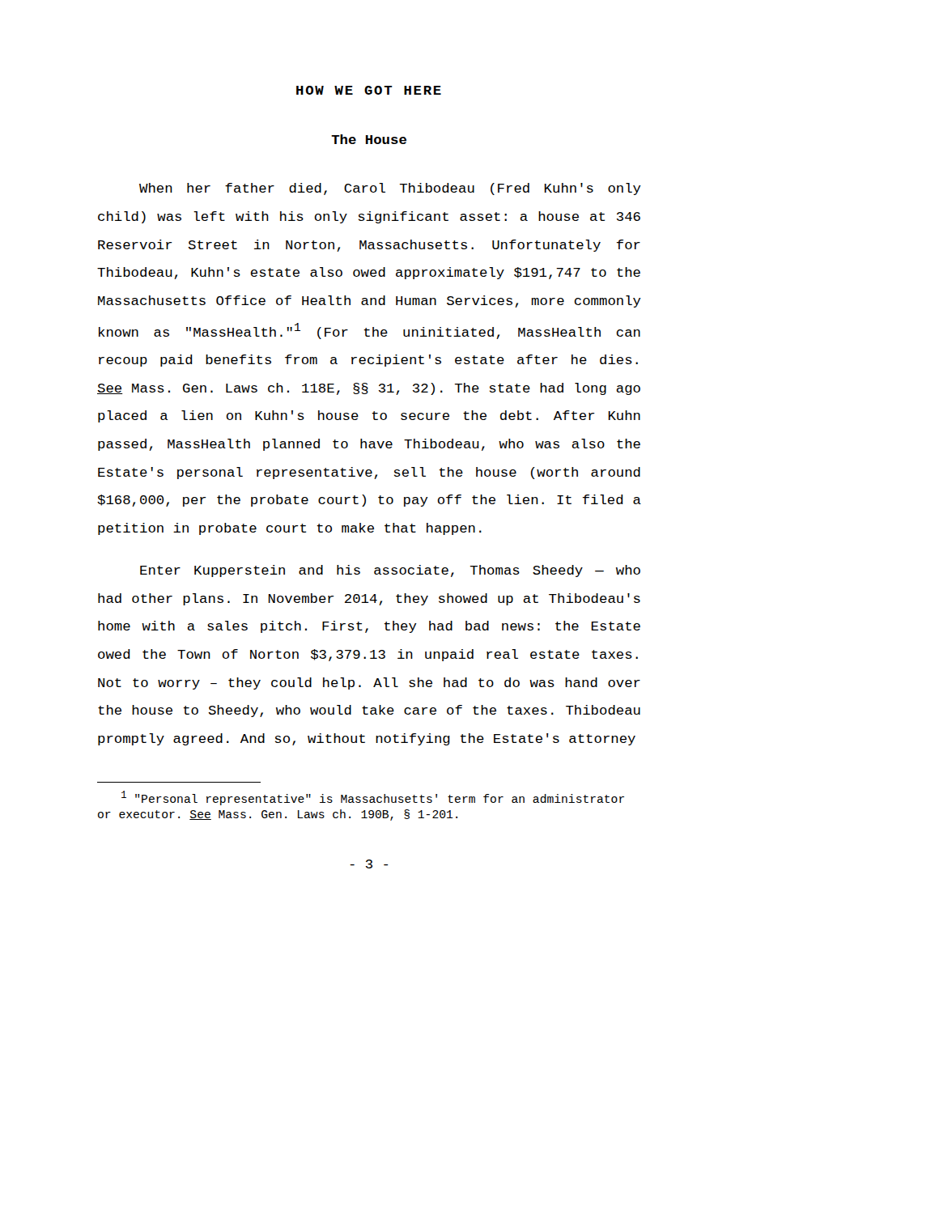HOW WE GOT HERE
The House
When her father died, Carol Thibodeau (Fred Kuhn's only child) was left with his only significant asset: a house at 346 Reservoir Street in Norton, Massachusetts. Unfortunately for Thibodeau, Kuhn's estate also owed approximately $191,747 to the Massachusetts Office of Health and Human Services, more commonly known as "MassHealth."1 (For the uninitiated, MassHealth can recoup paid benefits from a recipient's estate after he dies. See Mass. Gen. Laws ch. 118E, §§ 31, 32). The state had long ago placed a lien on Kuhn's house to secure the debt. After Kuhn passed, MassHealth planned to have Thibodeau, who was also the Estate's personal representative, sell the house (worth around $168,000, per the probate court) to pay off the lien. It filed a petition in probate court to make that happen.
Enter Kupperstein and his associate, Thomas Sheedy — who had other plans. In November 2014, they showed up at Thibodeau's home with a sales pitch. First, they had bad news: the Estate owed the Town of Norton $3,379.13 in unpaid real estate taxes. Not to worry – they could help. All she had to do was hand over the house to Sheedy, who would take care of the taxes. Thibodeau promptly agreed. And so, without notifying the Estate's attorney
1 "Personal representative" is Massachusetts' term for an administrator or executor. See Mass. Gen. Laws ch. 190B, § 1-201.
- 3 -